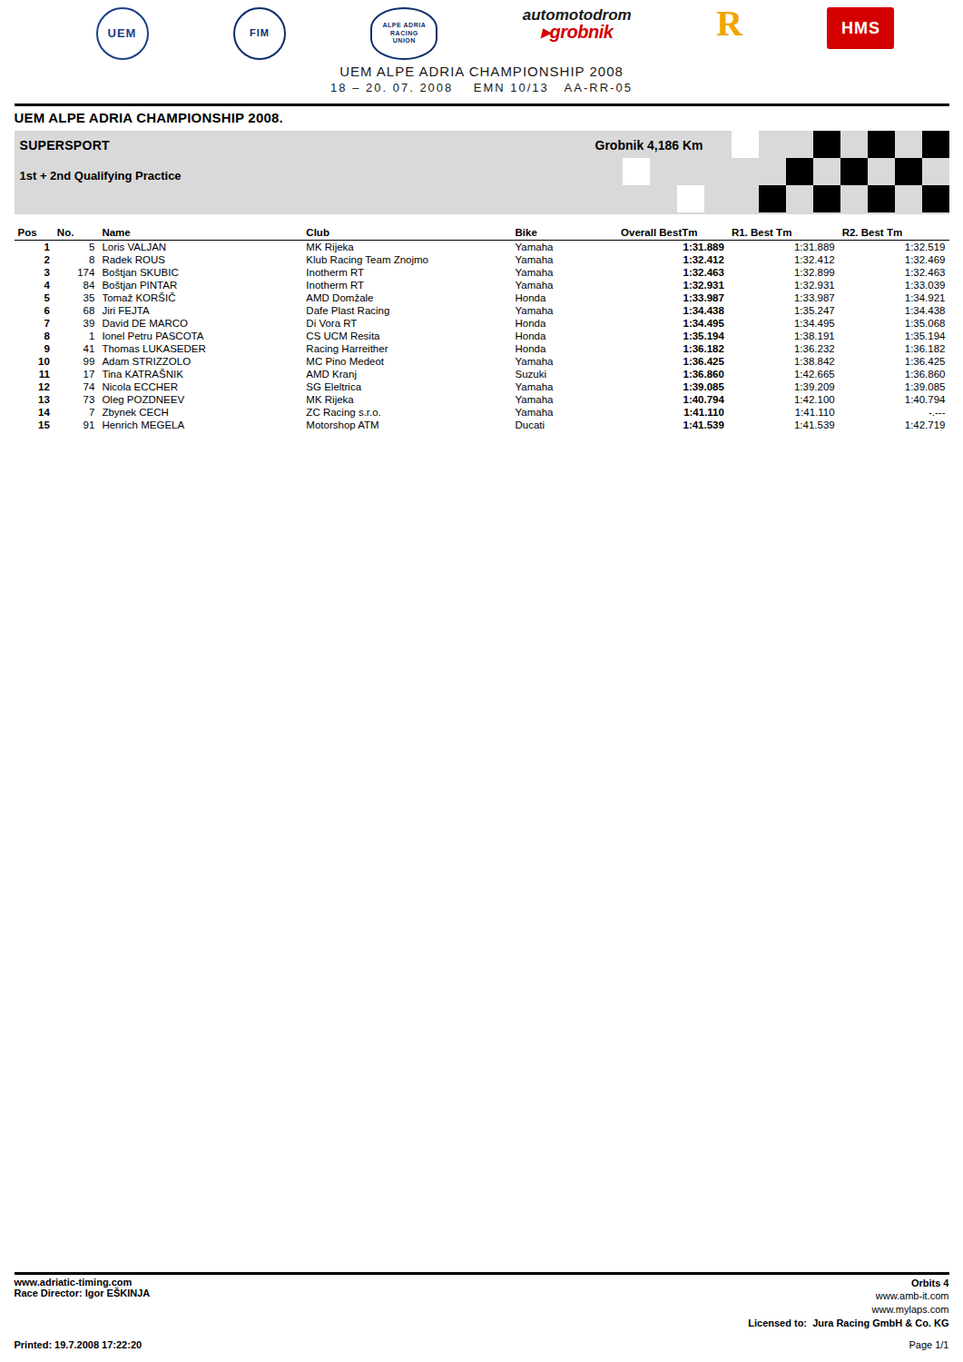UEM
FIM
ALPE ADRIA
RACING
UNION
automotodrom▸grobnik
R
HMS
UEM ALPE ADRIA CHAMPIONSHIP 2008
18 – 20. 07. 2008 EMN 10/13 AA-RR-05
UEM ALPE ADRIA CHAMPIONSHIP 2008.
SUPERSPORT
1st + 2nd Qualifying Practice
Grobnik 4,186 Km
| Pos | No. | Name | Club | Bike | Overall BestTm | R1. Best Tm | R2. Best Tm |
| --- | --- | --- | --- | --- | --- | --- | --- |
| 1 | 5 | Loris VALJAN | MK Rijeka | Yamaha | 1:31.889 | 1:31.889 | 1:32.519 |
| 2 | 8 | Radek ROUS | Klub Racing Team Znojmo | Yamaha | 1:32.412 | 1:32.412 | 1:32.469 |
| 3 | 174 | Boštjan SKUBIC | Inotherm RT | Yamaha | 1:32.463 | 1:32.899 | 1:32.463 |
| 4 | 84 | Boštjan PINTAR | Inotherm RT | Yamaha | 1:32.931 | 1:32.931 | 1:33.039 |
| 5 | 35 | Tomaž KORŠIČ | AMD Domžale | Honda | 1:33.987 | 1:33.987 | 1:34.921 |
| 6 | 68 | Jiri FEJTA | Dafe Plast Racing | Yamaha | 1:34.438 | 1:35.247 | 1:34.438 |
| 7 | 39 | David DE MARCO | Di Vora RT | Honda | 1:34.495 | 1:34.495 | 1:35.068 |
| 8 | 1 | Ionel Petru PASCOTA | CS UCM Resita | Honda | 1:35.194 | 1:38.191 | 1:35.194 |
| 9 | 41 | Thomas LUKASEDER | Racing Harreither | Honda | 1:36.182 | 1:36.232 | 1:36.182 |
| 10 | 99 | Adam STRIZZOLO | MC Pino Medeot | Yamaha | 1:36.425 | 1:38.842 | 1:36.425 |
| 11 | 17 | Tina KATRAŠNIK | AMD Kranj | Suzuki | 1:36.860 | 1:42.665 | 1:36.860 |
| 12 | 74 | Nicola ECCHER | SG Eleltrica | Yamaha | 1:39.085 | 1:39.209 | 1:39.085 |
| 13 | 73 | Oleg POZDNEEV | MK Rijeka | Yamaha | 1:40.794 | 1:42.100 | 1:40.794 |
| 14 | 7 | Zbynek CECH | ZC Racing s.r.o. | Yamaha | 1:41.110 | 1:41.110 | -.--- |
| 15 | 91 | Henrich MEGELA | Motorshop ATM | Ducati | 1:41.539 | 1:41.539 | 1:42.719 |
www.adriatic-timing.com
Race Director: Igor EŠKINJA
Orbits 4
www.amb-it.com
www.mylaps.com
Licensed to: Jura Racing GmbH & Co. KG
Printed: 19.7.2008 17:22:20
Page 1/1